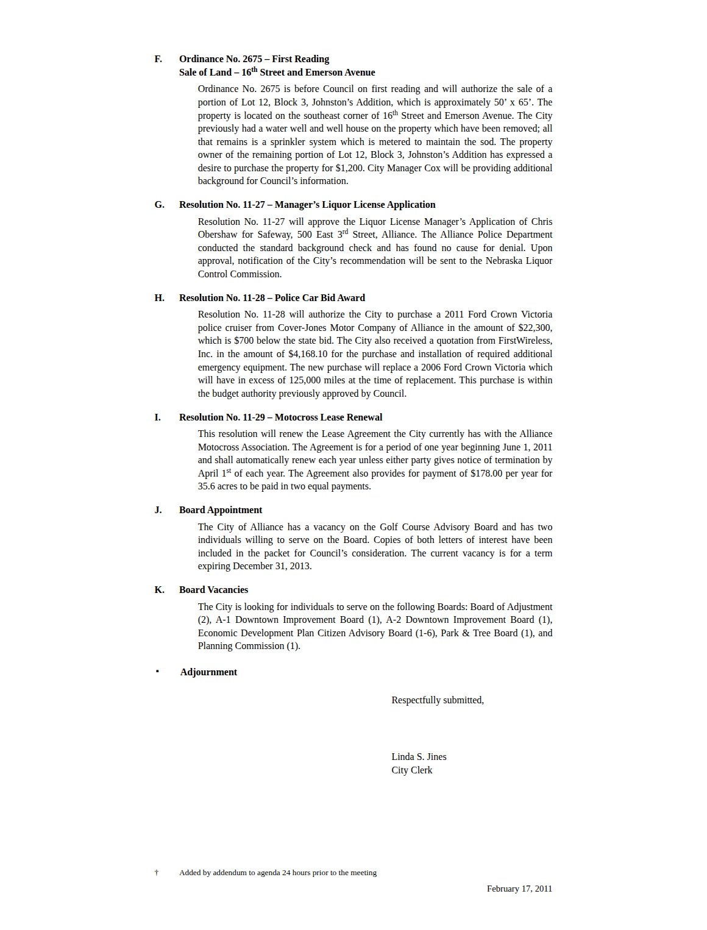F.
Ordinance No. 2675 – First ReadingSale of Land – 16th Street and Emerson Avenue
Ordinance No. 2675 is before Council on first reading and will authorize the sale of a portion of Lot 12, Block 3, Johnston’s Addition, which is approximately 50’ x 65’. The property is located on the southeast corner of 16th Street and Emerson Avenue. The City previously had a water well and well house on the property which have been removed; all that remains is a sprinkler system which is metered to maintain the sod. The property owner of the remaining portion of Lot 12, Block 3, Johnston’s Addition has expressed a desire to purchase the property for $1,200. City Manager Cox will be providing additional background for Council’s information.
G.
Resolution No. 11-27 – Manager’s Liquor License Application
Resolution No. 11-27 will approve the Liquor License Manager’s Application of Chris Obershaw for Safeway, 500 East 3rd Street, Alliance. The Alliance Police Department conducted the standard background check and has found no cause for denial. Upon approval, notification of the City’s recommendation will be sent to the Nebraska Liquor Control Commission.
H.
Resolution No. 11-28 – Police Car Bid Award
Resolution No. 11-28 will authorize the City to purchase a 2011 Ford Crown Victoria police cruiser from Cover-Jones Motor Company of Alliance in the amount of $22,300, which is $700 below the state bid. The City also received a quotation from FirstWireless, Inc. in the amount of $4,168.10 for the purchase and installation of required additional emergency equipment. The new purchase will replace a 2006 Ford Crown Victoria which will have in excess of 125,000 miles at the time of replacement. This purchase is within the budget authority previously approved by Council.
I.
Resolution No. 11-29 – Motocross Lease Renewal
This resolution will renew the Lease Agreement the City currently has with the Alliance Motocross Association. The Agreement is for a period of one year beginning June 1, 2011 and shall automatically renew each year unless either party gives notice of termination by April 1st of each year. The Agreement also provides for payment of $178.00 per year for 35.6 acres to be paid in two equal payments.
J.
Board Appointment
The City of Alliance has a vacancy on the Golf Course Advisory Board and has two individuals willing to serve on the Board. Copies of both letters of interest have been included in the packet for Council’s consideration. The current vacancy is for a term expiring December 31, 2013.
K.
Board Vacancies
The City is looking for individuals to serve on the following Boards: Board of Adjustment (2), A-1 Downtown Improvement Board (1), A-2 Downtown Improvement Board (1), Economic Development Plan Citizen Advisory Board (1-6), Park & Tree Board (1), and Planning Commission (1).
▪
Adjournment
Respectfully submitted,
Linda S. Jines
City Clerk
†
Added by addendum to agenda 24 hours prior to the meeting
February 17, 2011